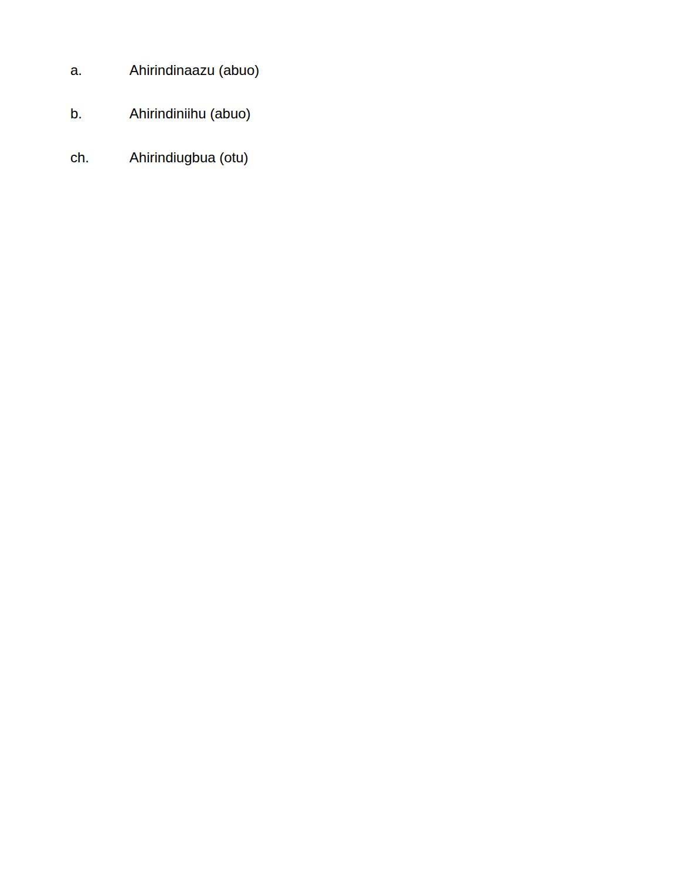a. Ahirindinaazu (abuo)
b. Ahirindiniihu (abuo)
ch. Ahirindiugbua (otu)